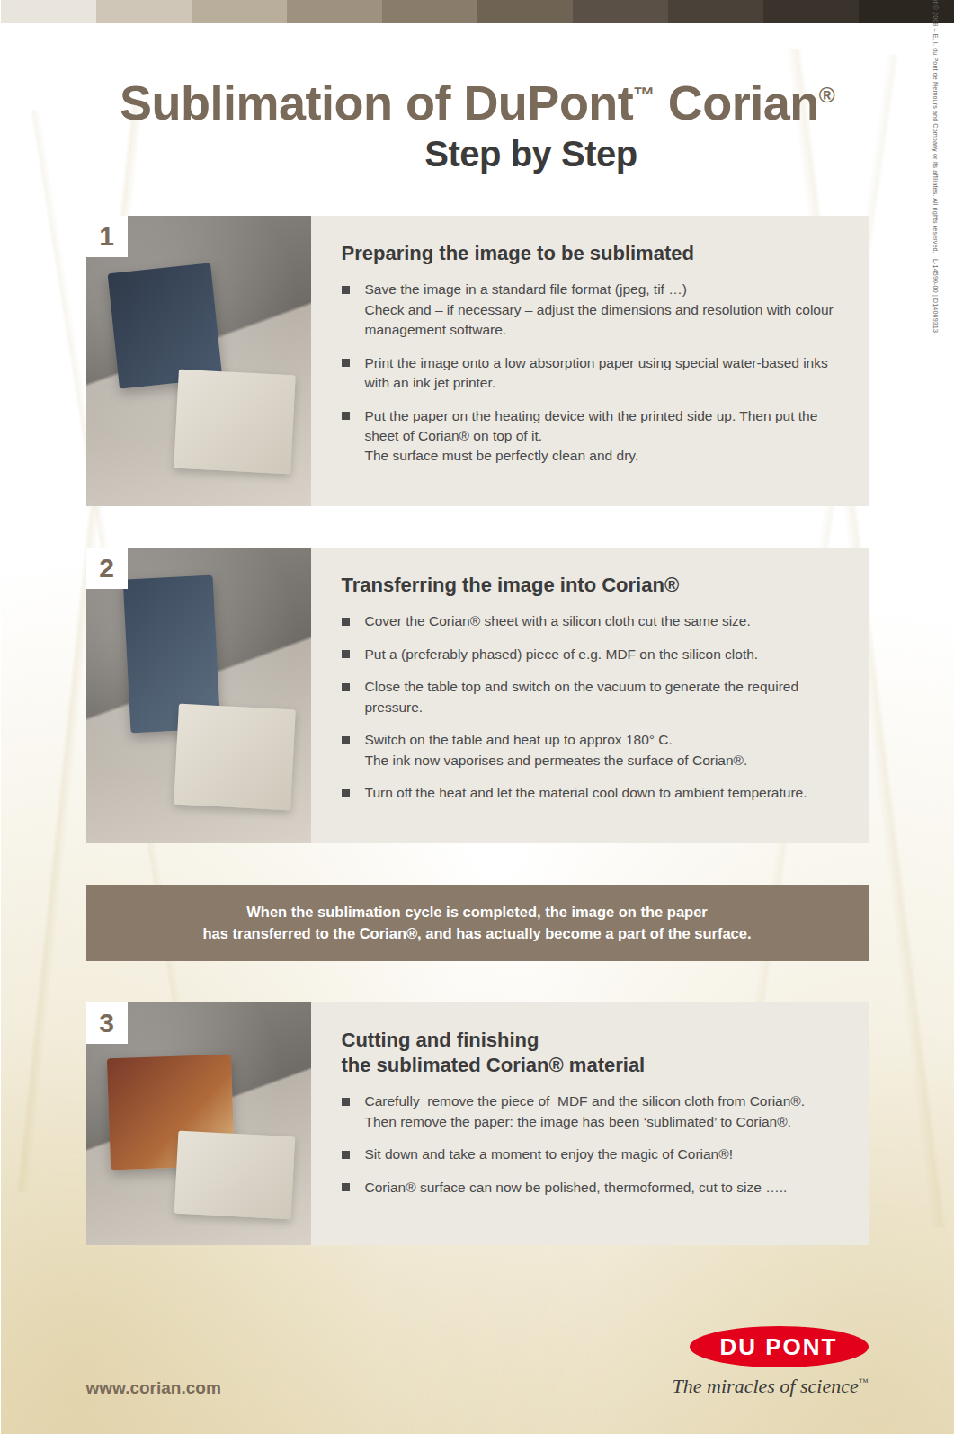The DuPont Oval Logo, DuPont™, The miracles of science™ and Corian® are registered trademarks or trademarks of E. I. du Pont de Nemours and Company or its affiliates. Copyright © 2008 – E. I. du Pont de Nemours and Company or its affiliates. All rights reserved. L-14590-00 | D14069313
Sublimation of DuPont™ Corian®
Step by Step
1
Preparing the image to be sublimated
Save the image in a standard file format (jpeg, tif …)
Check and – if necessary – adjust the dimensions and resolution with colour management software.
Print the image onto a low absorption paper using special water-based inks with an ink jet printer.
Put the paper on the heating device with the printed side up. Then put the sheet of Corian® on top of it.
The surface must be perfectly clean and dry.
2
Transferring the image into Corian®
Cover the Corian® sheet with a silicon cloth cut the same size.
Put a (preferably phased) piece of e.g. MDF on the silicon cloth.
Close the table top and switch on the vacuum to generate the required pressure.
Switch on the table and heat up to approx 180° C.
The ink now vaporises and permeates the surface of Corian®.
Turn off the heat and let the material cool down to ambient temperature.
When the sublimation cycle is completed, the image on the paper
has transferred to the Corian®, and has actually become a part of the surface.
3
Cutting and finishing
the sublimated Corian® material
Carefully remove the piece of MDF and the silicon cloth from Corian®. Then remove the paper: the image has been ‘sublimated’ to Corian®.
Sit down and take a moment to enjoy the magic of Corian®!
Corian® surface can now be polished, thermoformed, cut to size …..
www.corian.com
DU PONT
The miracles of science™